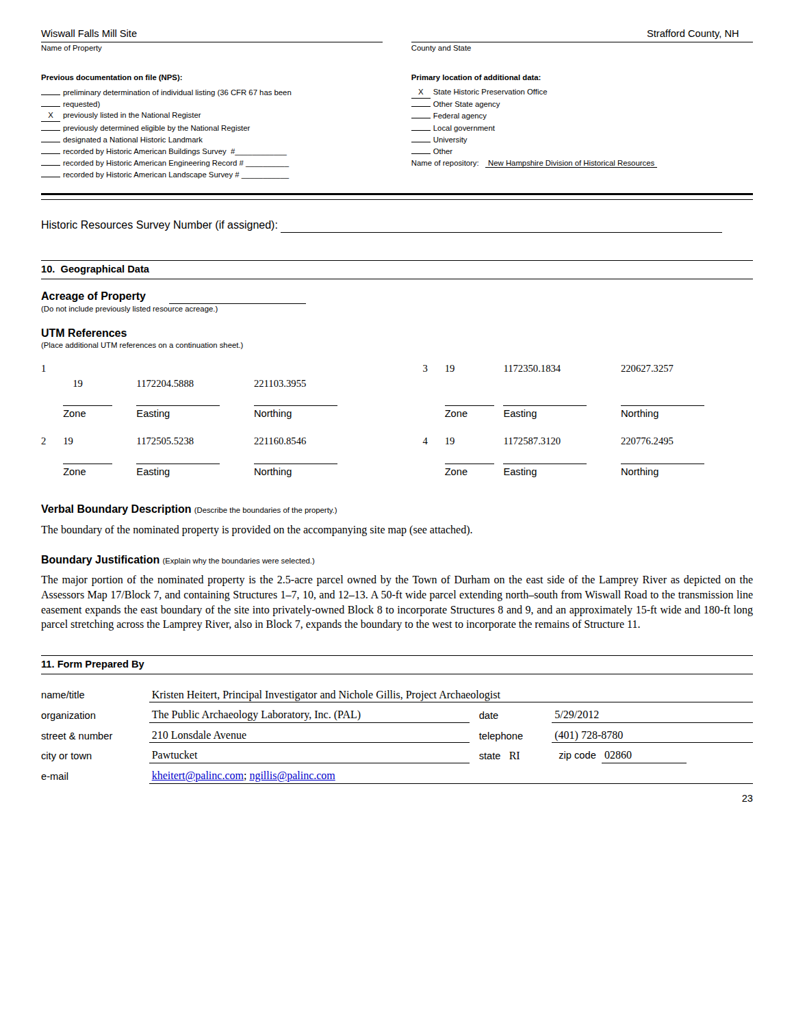Wiswall Falls Mill Site
Name of Property
Strafford County, NH
County and State
Previous documentation on file (NPS):
preliminary determination of individual listing (36 CFR 67 has been
requested)
Xpreviously listed in the National Register
previously determined eligible by the National Register
designated a National Historic Landmark
recorded by Historic American Buildings Survey #____________
recorded by Historic American Engineering Record # __________
recorded by Historic American Landscape Survey # ___________
Primary location of additional data:
XState Historic Preservation Office
Other State agency
Federal agency
Local government
University
Other
Name of repository: New Hampshire Division of Historical Resources
Historic Resources Survey Number (if assigned):
10. Geographical Data
Acreage of Property
(Do not include previously listed resource acreage.)
UTM References
(Place additional UTM references on a continuation sheet.)
| 1 | | | | | 3 | 19 | 1172350.1834 | 220627.3257 |
| | 19 | 1172204.5888 | 221103.3955 | | | | | |
| | Zone | Easting | Northing | | | Zone | Easting | Northing |
| 2 | 19 | 1172505.5238 | 221160.8546 | | 4 | 19 | 1172587.3120 | 220776.2495 |
| | Zone | Easting | Northing | | | Zone | Easting | Northing |
Verbal Boundary Description (Describe the boundaries of the property.)
The boundary of the nominated property is provided on the accompanying site map (see attached).
Boundary Justification (Explain why the boundaries were selected.)
The major portion of the nominated property is the 2.5-acre parcel owned by the Town of Durham on the east side of the Lamprey River as depicted on the Assessors Map 17/Block 7, and containing Structures 1–7, 10, and 12–13. A 50-ft wide parcel extending north–south from Wiswall Road to the transmission line easement expands the east boundary of the site into privately-owned Block 8 to incorporate Structures 8 and 9, and an approximately 15-ft wide and 180-ft long parcel stretching across the Lamprey River, also in Block 7, expands the boundary to the west to incorporate the remains of Structure 11.
11. Form Prepared By
| name/title | Kristen Heitert, Principal Investigator and Nichole Gillis, Project Archaeologist |
| organization | The Public Archaeology Laboratory, Inc. (PAL) | date | 5/29/2012 |
| street & number | 210 Lonsdale Avenue | telephone | (401) 728-8780 |
| city or town | Pawtucket | state RI | zip code 02860 |
| e-mail | kheitert@palinc.com ; ngillis@palinc.com |
23